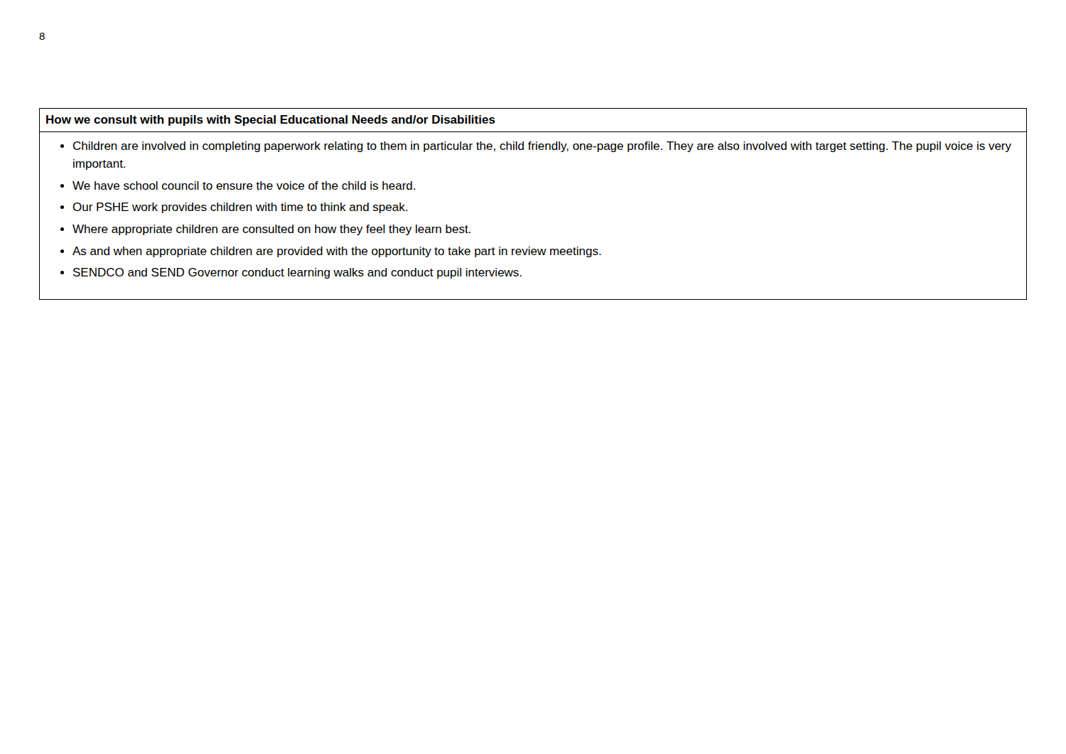8
| How we consult with pupils with Special Educational Needs and/or Disabilities |
| --- |
| Children are involved in completing paperwork relating to them in particular the, child friendly, one-page profile. They are also involved with target setting. The pupil voice is very important. We have school council to ensure the voice of the child is heard. Our PSHE work provides children with time to think and speak. Where appropriate children are consulted on how they feel they learn best. As and when appropriate children are provided with the opportunity to take part in review meetings. SENDCO and SEND Governor conduct learning walks and conduct pupil interviews. |